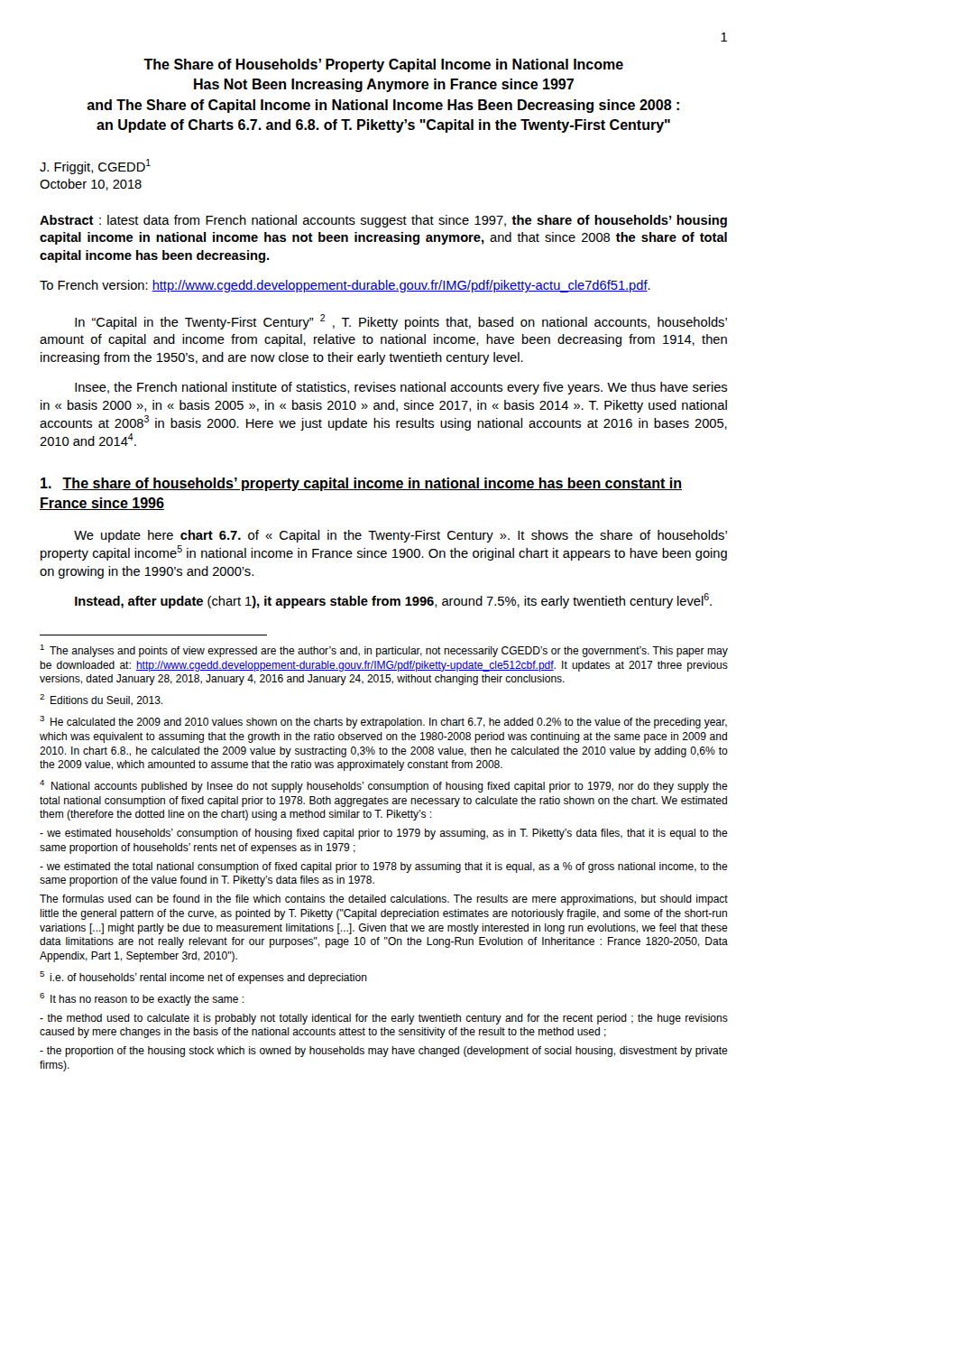1
The Share of Households’ Property Capital Income in National Income
Has Not Been Increasing Anymore in France since 1997
and The Share of Capital Income in National Income Has Been Decreasing since 2008 :
an Update of Charts 6.7. and 6.8. of T. Piketty’s "Capital in the Twenty-First Century"
J. Friggit, CGEDD1
October 10, 2018
Abstract : latest data from French national accounts suggest that since 1997, the share of households’ housing capital income in national income has not been increasing anymore, and that since 2008 the share of total capital income has been decreasing.
To French version: http://www.cgedd.developpement-durable.gouv.fr/IMG/pdf/piketty-actu_cle7d6f51.pdf.
In “Capital in the Twenty-First Century” 2 , T. Piketty points that, based on national accounts, households’ amount of capital and income from capital, relative to national income, have been decreasing from 1914, then increasing from the 1950’s, and are now close to their early twentieth century level.
Insee, the French national institute of statistics, revises national accounts every five years. We thus have series in « basis 2000 », in « basis 2005 », in « basis 2010 » and, since 2017, in « basis 2014 ». T. Piketty used national accounts at 20083 in basis 2000. Here we just update his results using national accounts at 2016 in bases 2005, 2010 and 20144.
1. The share of households’ property capital income in national income has been constant in France since 1996
We update here chart 6.7. of « Capital in the Twenty-First Century ». It shows the share of households’ property capital income5 in national income in France since 1900. On the original chart it appears to have been going on growing in the 1990’s and 2000’s.
Instead, after update (chart 1), it appears stable from 1996, around 7.5%, its early twentieth century level6.
1 The analyses and points of view expressed are the author’s and, in particular, not necessarily CGEDD’s or the government’s. This paper may be downloaded at: http://www.cgedd.developpement-durable.gouv.fr/IMG/pdf/piketty-update_cle512cbf.pdf. It updates at 2017 three previous versions, dated January 28, 2018, January 4, 2016 and January 24, 2015, without changing their conclusions.
2 Editions du Seuil, 2013.
3 He calculated the 2009 and 2010 values shown on the charts by extrapolation. In chart 6.7, he added 0.2% to the value of the preceding year, which was equivalent to assuming that the growth in the ratio observed on the 1980-2008 period was continuing at the same pace in 2009 and 2010. In chart 6.8., he calculated the 2009 value by sustracting 0,3% to the 2008 value, then he calculated the 2010 value by adding 0,6% to the 2009 value, which amounted to assume that the ratio was approximately constant from 2008.
4 National accounts published by Insee do not supply households’ consumption of housing fixed capital prior to 1979, nor do they supply the total national consumption of fixed capital prior to 1978. Both aggregates are necessary to calculate the ratio shown on the chart. We estimated them (therefore the dotted line on the chart) using a method similar to T. Piketty’s :
- we estimated households’ consumption of housing fixed capital prior to 1979 by assuming, as in T. Piketty’s data files, that it is equal to the same proportion of households’ rents net of expenses as in 1979 ;
- we estimated the total national consumption of fixed capital prior to 1978 by assuming that it is equal, as a % of gross national income, to the same proportion of the value found in T. Piketty’s data files as in 1978.
The formulas used can be found in the file which contains the detailed calculations. The results are mere approximations, but should impact little the general pattern of the curve, as pointed by T. Piketty ("Capital depreciation estimates are notoriously fragile, and some of the short-run variations [...] might partly be due to measurement limitations [...]. Given that we are mostly interested in long run evolutions, we feel that these data limitations are not really relevant for our purposes", page 10 of "On the Long-Run Evolution of Inheritance : France 1820-2050, Data Appendix, Part 1, September 3rd, 2010").
5 i.e. of households’ rental income net of expenses and depreciation
6 It has no reason to be exactly the same :
- the method used to calculate it is probably not totally identical for the early twentieth century and for the recent period ; the huge revisions caused by mere changes in the basis of the national accounts attest to the sensitivity of the result to the method used ;
- the proportion of the housing stock which is owned by households may have changed (development of social housing, disvestment by private firms).